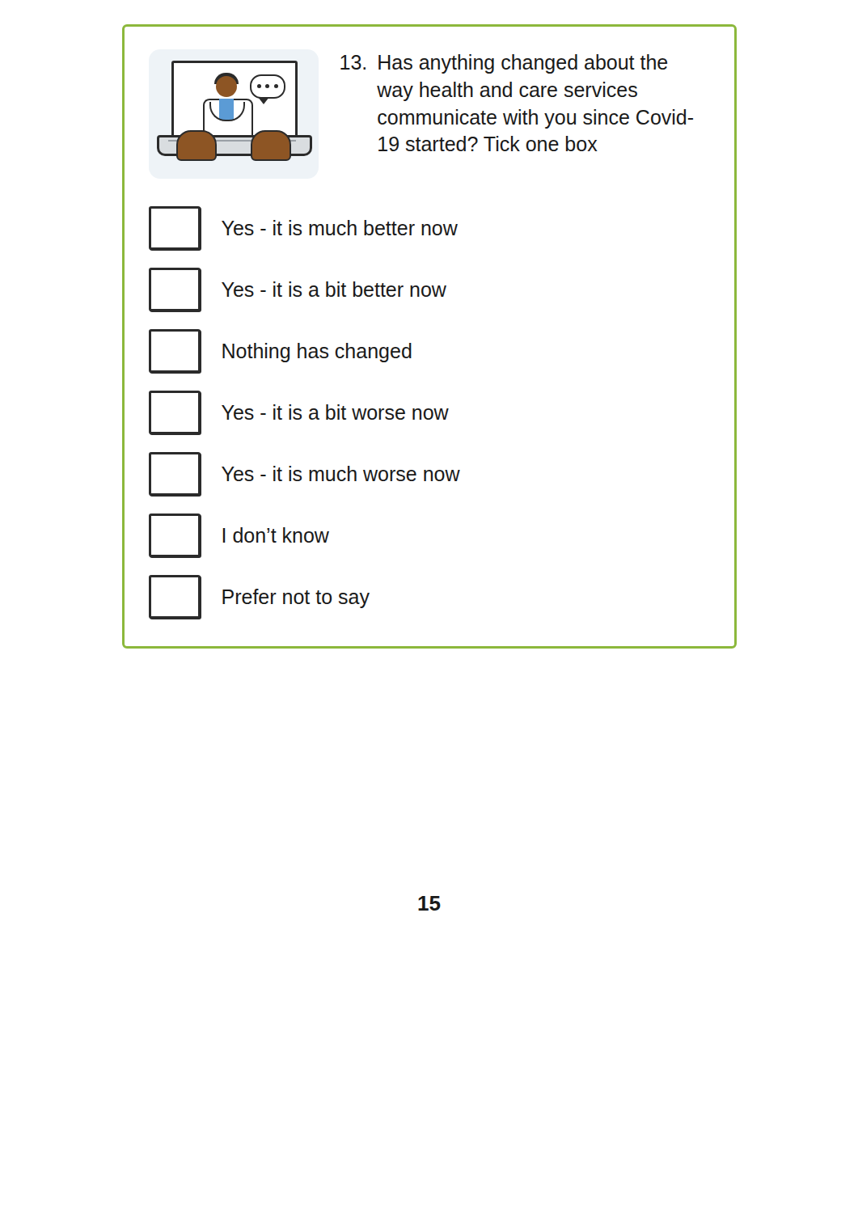13. Has anything changed about the way health and care services communicate with you since Covid-19 started? Tick one box
Yes - it is much better now
Yes - it is a bit better now
Nothing has changed
Yes - it is a bit worse now
Yes - it is much worse now
I don’t know
Prefer not to say
15